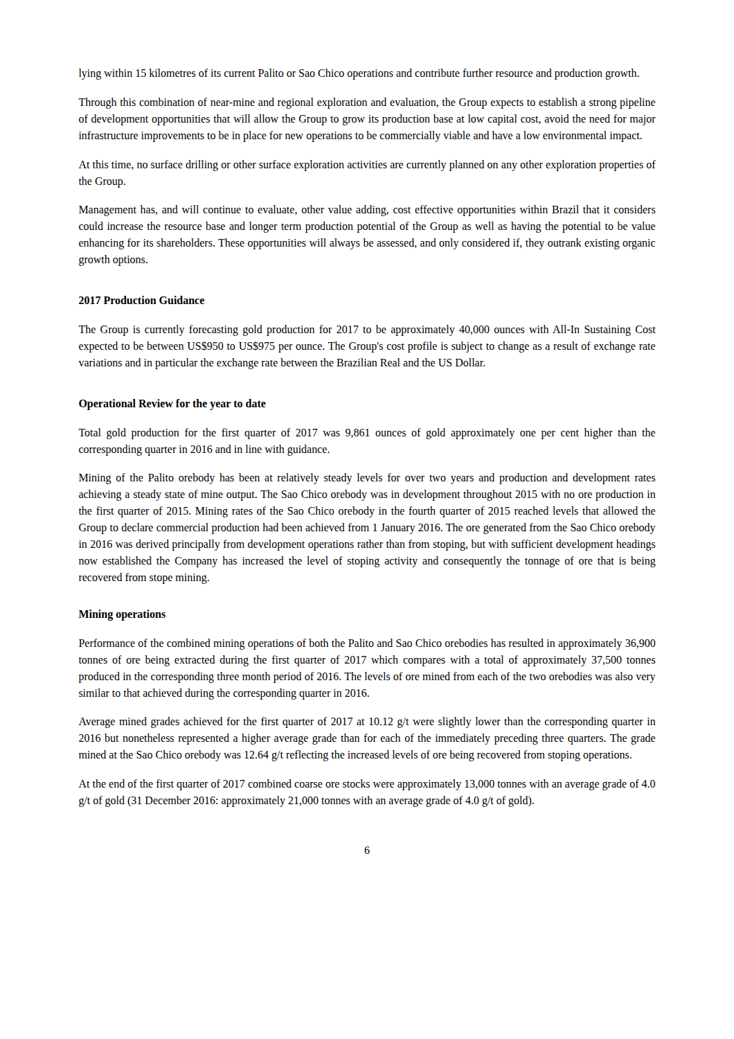lying within 15 kilometres of its current Palito or Sao Chico operations and contribute further resource and production growth.
Through this combination of near-mine and regional exploration and evaluation, the Group expects to establish a strong pipeline of development opportunities that will allow the Group to grow its production base at low capital cost, avoid the need for major infrastructure improvements to be in place for new operations to be commercially viable and have a low environmental impact.
At this time, no surface drilling or other surface exploration activities are currently planned on any other exploration properties of the Group.
Management has, and will continue to evaluate, other value adding, cost effective opportunities within Brazil that it considers could increase the resource base and longer term production potential of the Group as well as having the potential to be value enhancing for its shareholders. These opportunities will always be assessed, and only considered if, they outrank existing organic growth options.
2017 Production Guidance
The Group is currently forecasting gold production for 2017 to be approximately 40,000 ounces with All-In Sustaining Cost expected to be between US$950 to US$975 per ounce. The Group's cost profile is subject to change as a result of exchange rate variations and in particular the exchange rate between the Brazilian Real and the US Dollar.
Operational Review for the year to date
Total gold production for the first quarter of 2017 was 9,861 ounces of gold approximately one per cent higher than the corresponding quarter in 2016 and in line with guidance.
Mining of the Palito orebody has been at relatively steady levels for over two years and production and development rates achieving a steady state of mine output. The Sao Chico orebody was in development throughout 2015 with no ore production in the first quarter of 2015. Mining rates of the Sao Chico orebody in the fourth quarter of 2015 reached levels that allowed the Group to declare commercial production had been achieved from 1 January 2016. The ore generated from the Sao Chico orebody in 2016 was derived principally from development operations rather than from stoping, but with sufficient development headings now established the Company has increased the level of stoping activity and consequently the tonnage of ore that is being recovered from stope mining.
Mining operations
Performance of the combined mining operations of both the Palito and Sao Chico orebodies has resulted in approximately 36,900 tonnes of ore being extracted during the first quarter of 2017 which compares with a total of approximately 37,500 tonnes produced in the corresponding three month period of 2016. The levels of ore mined from each of the two orebodies was also very similar to that achieved during the corresponding quarter in 2016.
Average mined grades achieved for the first quarter of 2017 at 10.12 g/t were slightly lower than the corresponding quarter in 2016 but nonetheless represented a higher average grade than for each of the immediately preceding three quarters. The grade mined at the Sao Chico orebody was 12.64 g/t reflecting the increased levels of ore being recovered from stoping operations.
At the end of the first quarter of 2017 combined coarse ore stocks were approximately 13,000 tonnes with an average grade of 4.0 g/t of gold (31 December 2016: approximately 21,000 tonnes with an average grade of 4.0 g/t of gold).
6